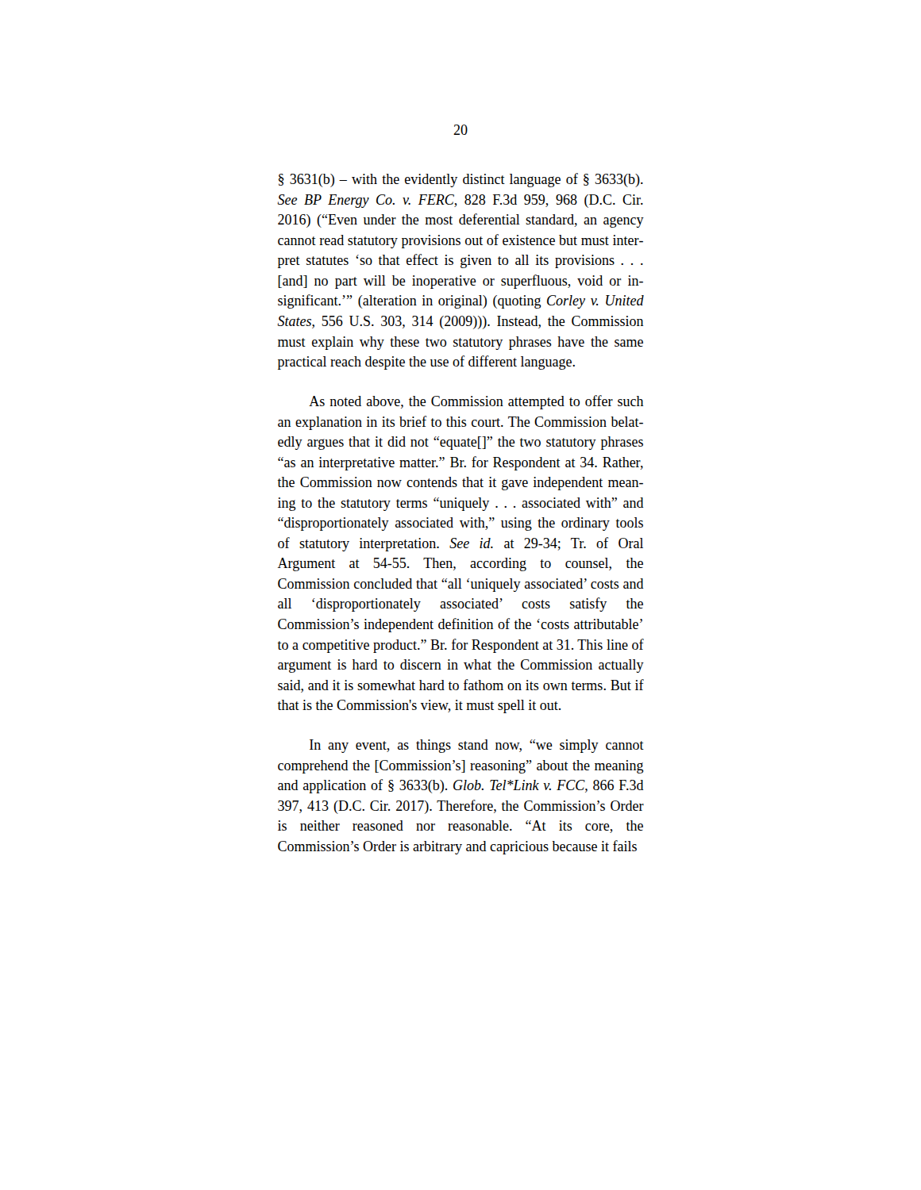20
§ 3631(b) – with the evidently distinct language of § 3633(b). See BP Energy Co. v. FERC, 828 F.3d 959, 968 (D.C. Cir. 2016) (“Even under the most deferential standard, an agency cannot read statutory provisions out of existence but must interpret statutes ‘so that effect is given to all its provisions . . . [and] no part will be inoperative or superfluous, void or insignificant.’” (alteration in original) (quoting Corley v. United States, 556 U.S. 303, 314 (2009))). Instead, the Commission must explain why these two statutory phrases have the same practical reach despite the use of different language.
As noted above, the Commission attempted to offer such an explanation in its brief to this court. The Commission belatedly argues that it did not “equate[]” the two statutory phrases “as an interpretative matter.” Br. for Respondent at 34. Rather, the Commission now contends that it gave independent meaning to the statutory terms “uniquely . . . associated with” and “disproportionately associated with,” using the ordinary tools of statutory interpretation. See id. at 29-34; Tr. of Oral Argument at 54-55. Then, according to counsel, the Commission concluded that “all ‘uniquely associated’ costs and all ‘disproportionately associated’ costs satisfy the Commission’s independent definition of the ‘costs attributable’ to a competitive product.” Br. for Respondent at 31. This line of argument is hard to discern in what the Commission actually said, and it is somewhat hard to fathom on its own terms. But if that is the Commission's view, it must spell it out.
In any event, as things stand now, “we simply cannot comprehend the [Commission’s] reasoning” about the meaning and application of § 3633(b). Glob. Tel*Link v. FCC, 866 F.3d 397, 413 (D.C. Cir. 2017). Therefore, the Commission’s Order is neither reasoned nor reasonable. “At its core, the Commission’s Order is arbitrary and capricious because it fails